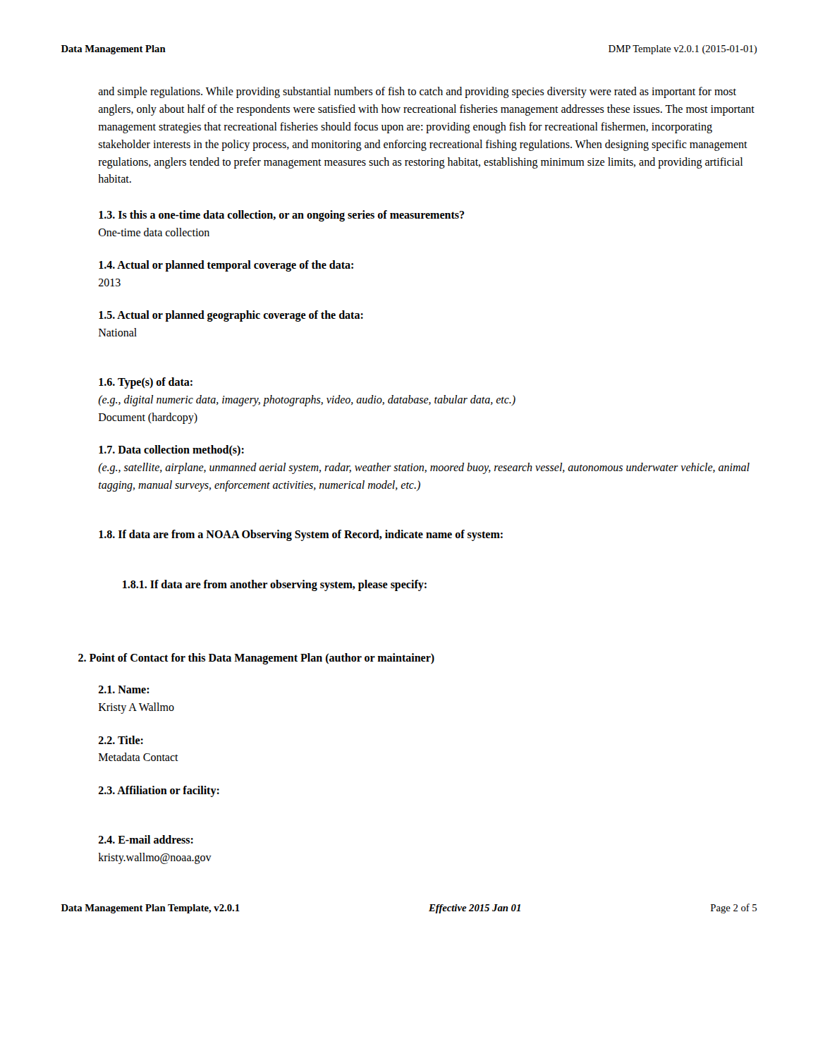Data Management Plan DMP Template v2.0.1 (2015-01-01)
and simple regulations. While providing substantial numbers of fish to catch and providing species diversity were rated as important for most anglers, only about half of the respondents were satisfied with how recreational fisheries management addresses these issues. The most important management strategies that recreational fisheries should focus upon are: providing enough fish for recreational fishermen, incorporating stakeholder interests in the policy process, and monitoring and enforcing recreational fishing regulations. When designing specific management regulations, anglers tended to prefer management measures such as restoring habitat, establishing minimum size limits, and providing artificial habitat.
1.3. Is this a one-time data collection, or an ongoing series of measurements?
One-time data collection
1.4. Actual or planned temporal coverage of the data:
2013
1.5. Actual or planned geographic coverage of the data:
National
1.6. Type(s) of data:
(e.g., digital numeric data, imagery, photographs, video, audio, database, tabular data, etc.)
Document (hardcopy)
1.7. Data collection method(s):
(e.g., satellite, airplane, unmanned aerial system, radar, weather station, moored buoy, research vessel, autonomous underwater vehicle, animal tagging, manual surveys, enforcement activities, numerical model, etc.)
1.8. If data are from a NOAA Observing System of Record, indicate name of system:
1.8.1. If data are from another observing system, please specify:
2. Point of Contact for this Data Management Plan (author or maintainer)
2.1. Name:
Kristy A Wallmo
2.2. Title:
Metadata Contact
2.3. Affiliation or facility:
2.4. E-mail address:
kristy.wallmo@noaa.gov
Data Management Plan Template, v2.0.1 Effective 2015 Jan 01 Page 2 of 5